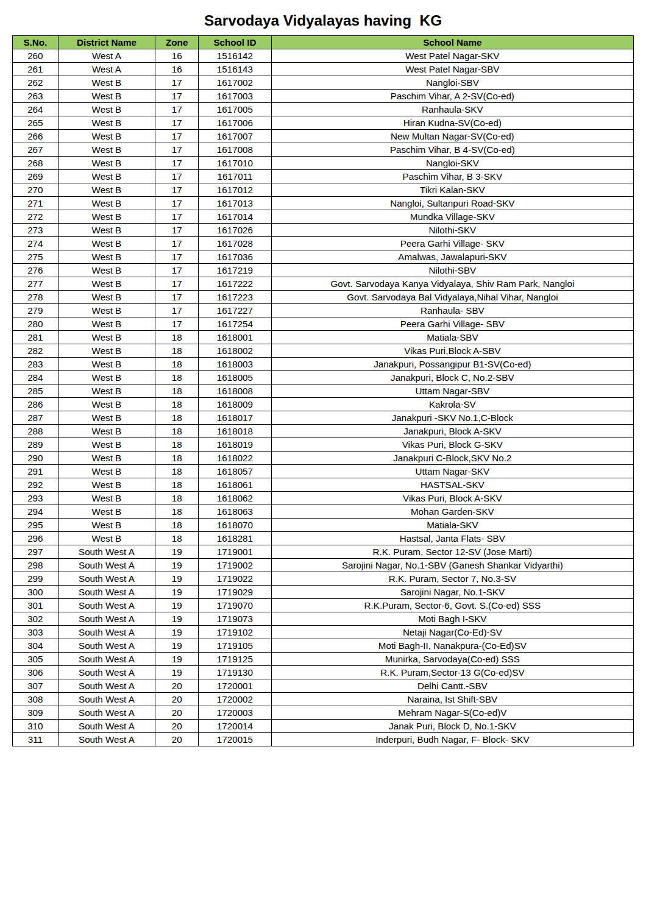Sarvodaya Vidyalayas having KG
| S.No. | District Name | Zone | School ID | School Name |
| --- | --- | --- | --- | --- |
| 260 | West A | 16 | 1516142 | West Patel Nagar-SKV |
| 261 | West A | 16 | 1516143 | West Patel Nagar-SBV |
| 262 | West B | 17 | 1617002 | Nangloi-SBV |
| 263 | West B | 17 | 1617003 | Paschim Vihar, A 2-SV(Co-ed) |
| 264 | West B | 17 | 1617005 | Ranhaula-SKV |
| 265 | West B | 17 | 1617006 | Hiran Kudna-SV(Co-ed) |
| 266 | West B | 17 | 1617007 | New Multan Nagar-SV(Co-ed) |
| 267 | West B | 17 | 1617008 | Paschim Vihar, B 4-SV(Co-ed) |
| 268 | West B | 17 | 1617010 | Nangloi-SKV |
| 269 | West B | 17 | 1617011 | Paschim Vihar, B 3-SKV |
| 270 | West B | 17 | 1617012 | Tikri Kalan-SKV |
| 271 | West B | 17 | 1617013 | Nangloi, Sultanpuri Road-SKV |
| 272 | West B | 17 | 1617014 | Mundka Village-SKV |
| 273 | West B | 17 | 1617026 | Nilothi-SKV |
| 274 | West B | 17 | 1617028 | Peera Garhi Village- SKV |
| 275 | West B | 17 | 1617036 | Amalwas, Jawalapuri-SKV |
| 276 | West B | 17 | 1617219 | Nilothi-SBV |
| 277 | West B | 17 | 1617222 | Govt. Sarvodaya Kanya Vidyalaya, Shiv Ram Park, Nangloi |
| 278 | West B | 17 | 1617223 | Govt. Sarvodaya Bal Vidyalaya,Nihal Vihar, Nangloi |
| 279 | West B | 17 | 1617227 | Ranhaula- SBV |
| 280 | West B | 17 | 1617254 | Peera Garhi Village- SBV |
| 281 | West B | 18 | 1618001 | Matiala-SBV |
| 282 | West B | 18 | 1618002 | Vikas Puri,Block A-SBV |
| 283 | West B | 18 | 1618003 | Janakpuri, Possangipur B1-SV(Co-ed) |
| 284 | West B | 18 | 1618005 | Janakpuri, Block C, No.2-SBV |
| 285 | West B | 18 | 1618008 | Uttam Nagar-SBV |
| 286 | West B | 18 | 1618009 | Kakrola-SV |
| 287 | West B | 18 | 1618017 | Janakpuri -SKV No.1,C-Block |
| 288 | West B | 18 | 1618018 | Janakpuri, Block A-SKV |
| 289 | West B | 18 | 1618019 | Vikas Puri, Block G-SKV |
| 290 | West B | 18 | 1618022 | Janakpuri C-Block,SKV No.2 |
| 291 | West B | 18 | 1618057 | Uttam Nagar-SKV |
| 292 | West B | 18 | 1618061 | HASTSAL-SKV |
| 293 | West B | 18 | 1618062 | Vikas Puri, Block A-SKV |
| 294 | West B | 18 | 1618063 | Mohan Garden-SKV |
| 295 | West B | 18 | 1618070 | Matiala-SKV |
| 296 | West B | 18 | 1618281 | Hastsal, Janta Flats- SBV |
| 297 | South West A | 19 | 1719001 | R.K. Puram, Sector 12-SV (Jose Marti) |
| 298 | South West A | 19 | 1719002 | Sarojini Nagar, No.1-SBV (Ganesh Shankar Vidyarthi) |
| 299 | South West A | 19 | 1719022 | R.K. Puram, Sector 7, No.3-SV |
| 300 | South West A | 19 | 1719029 | Sarojini Nagar, No.1-SKV |
| 301 | South West A | 19 | 1719070 | R.K.Puram, Sector-6, Govt. S.(Co-ed) SSS |
| 302 | South West A | 19 | 1719073 | Moti Bagh I-SKV |
| 303 | South West A | 19 | 1719102 | Netaji Nagar(Co-Ed)-SV |
| 304 | South West A | 19 | 1719105 | Moti Bagh-II, Nanakpura-(Co-Ed)SV |
| 305 | South West A | 19 | 1719125 | Munirka, Sarvodaya(Co-ed) SSS |
| 306 | South West A | 19 | 1719130 | R.K. Puram,Sector-13 G(Co-ed)SV |
| 307 | South West A | 20 | 1720001 | Delhi Cantt.-SBV |
| 308 | South West A | 20 | 1720002 | Naraina, Ist Shift-SBV |
| 309 | South West A | 20 | 1720003 | Mehram Nagar-S(Co-ed)V |
| 310 | South West A | 20 | 1720014 | Janak Puri, Block D, No.1-SKV |
| 311 | South West A | 20 | 1720015 | Inderpuri, Budh Nagar, F- Block- SKV |